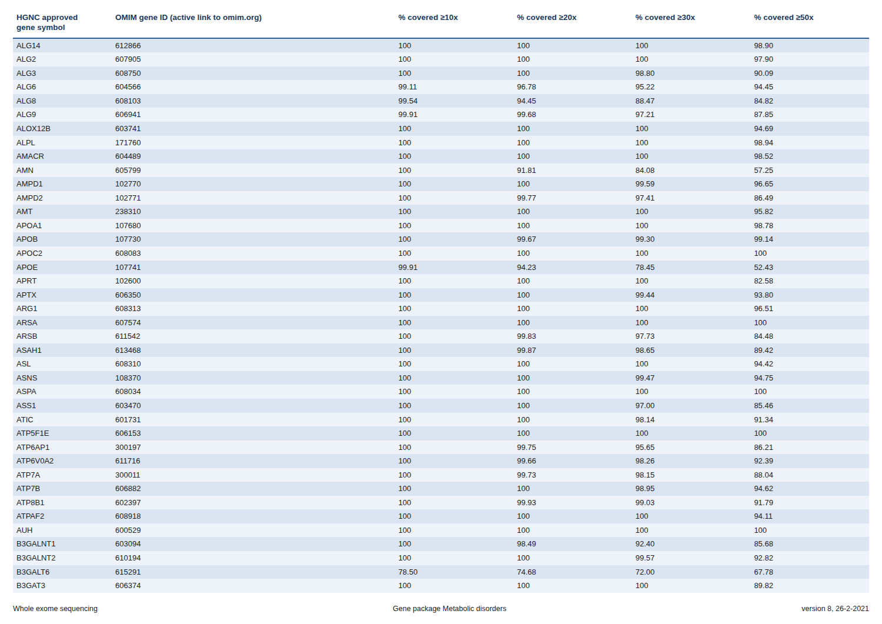| HGNC approved gene symbol | OMIM gene ID (active link to omim.org) | % covered ≥10x | % covered ≥20x | % covered ≥30x | % covered ≥50x |
| --- | --- | --- | --- | --- | --- |
| ALG14 | 612866 | 100 | 100 | 100 | 98.90 |
| ALG2 | 607905 | 100 | 100 | 100 | 97.90 |
| ALG3 | 608750 | 100 | 100 | 98.80 | 90.09 |
| ALG6 | 604566 | 99.11 | 96.78 | 95.22 | 94.45 |
| ALG8 | 608103 | 99.54 | 94.45 | 88.47 | 84.82 |
| ALG9 | 606941 | 99.91 | 99.68 | 97.21 | 87.85 |
| ALOX12B | 603741 | 100 | 100 | 100 | 94.69 |
| ALPL | 171760 | 100 | 100 | 100 | 98.94 |
| AMACR | 604489 | 100 | 100 | 100 | 98.52 |
| AMN | 605799 | 100 | 91.81 | 84.08 | 57.25 |
| AMPD1 | 102770 | 100 | 100 | 99.59 | 96.65 |
| AMPD2 | 102771 | 100 | 99.77 | 97.41 | 86.49 |
| AMT | 238310 | 100 | 100 | 100 | 95.82 |
| APOA1 | 107680 | 100 | 100 | 100 | 98.78 |
| APOB | 107730 | 100 | 99.67 | 99.30 | 99.14 |
| APOC2 | 608083 | 100 | 100 | 100 | 100 |
| APOE | 107741 | 99.91 | 94.23 | 78.45 | 52.43 |
| APRT | 102600 | 100 | 100 | 100 | 82.58 |
| APTX | 606350 | 100 | 100 | 99.44 | 93.80 |
| ARG1 | 608313 | 100 | 100 | 100 | 96.51 |
| ARSA | 607574 | 100 | 100 | 100 | 100 |
| ARSB | 611542 | 100 | 99.83 | 97.73 | 84.48 |
| ASAH1 | 613468 | 100 | 99.87 | 98.65 | 89.42 |
| ASL | 608310 | 100 | 100 | 100 | 94.42 |
| ASNS | 108370 | 100 | 100 | 99.47 | 94.75 |
| ASPA | 608034 | 100 | 100 | 100 | 100 |
| ASS1 | 603470 | 100 | 100 | 97.00 | 85.46 |
| ATIC | 601731 | 100 | 100 | 98.14 | 91.34 |
| ATP5F1E | 606153 | 100 | 100 | 100 | 100 |
| ATP6AP1 | 300197 | 100 | 99.75 | 95.65 | 86.21 |
| ATP6V0A2 | 611716 | 100 | 99.66 | 98.26 | 92.39 |
| ATP7A | 300011 | 100 | 99.73 | 98.15 | 88.04 |
| ATP7B | 606882 | 100 | 100 | 98.95 | 94.62 |
| ATP8B1 | 602397 | 100 | 99.93 | 99.03 | 91.79 |
| ATPAF2 | 608918 | 100 | 100 | 100 | 94.11 |
| AUH | 600529 | 100 | 100 | 100 | 100 |
| B3GALNT1 | 603094 | 100 | 98.49 | 92.40 | 85.68 |
| B3GALNT2 | 610194 | 100 | 100 | 99.57 | 92.82 |
| B3GALT6 | 615291 | 78.50 | 74.68 | 72.00 | 67.78 |
| B3GAT3 | 606374 | 100 | 100 | 100 | 89.82 |
Whole exome sequencing
Gene package Metabolic disorders
version 8, 26-2-2021